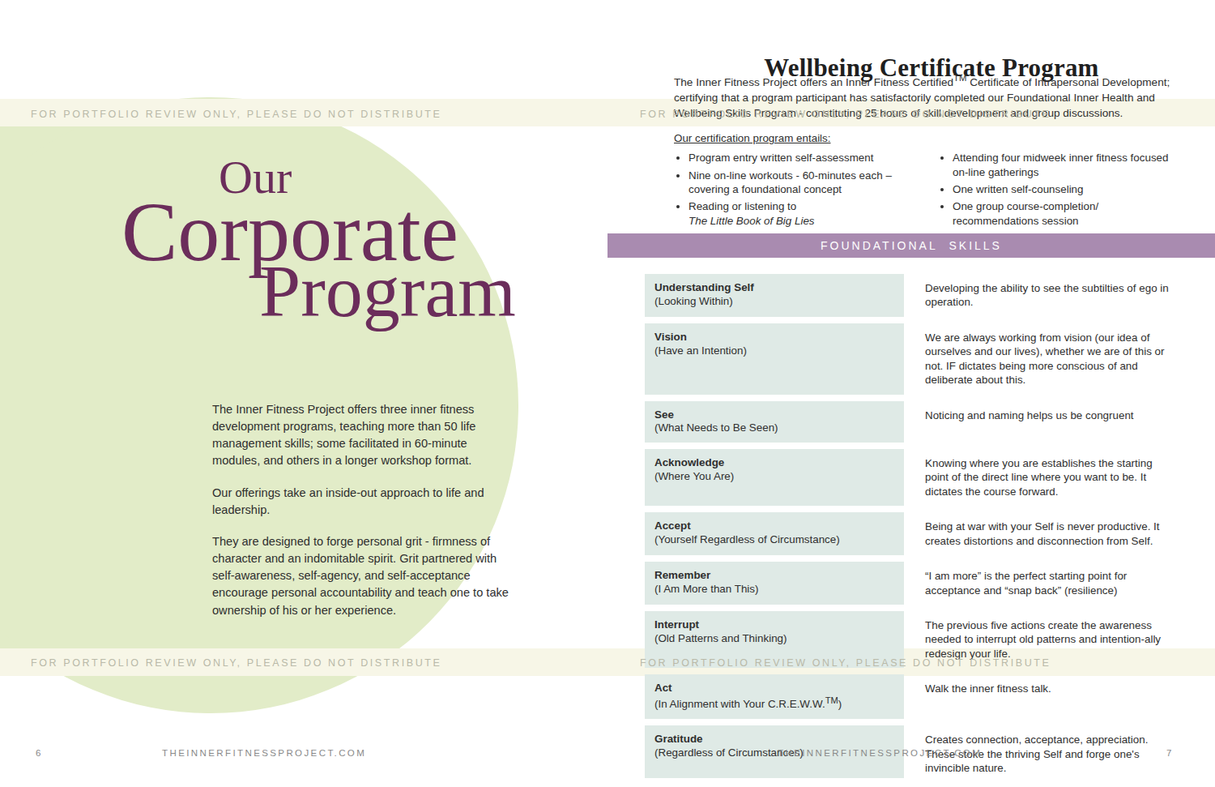FOR PORTFOLIO REVIEW ONLY, PLEASE DO NOT DISTRIBUTE
FOR PORTFOLIO REVIEW ONLY, PLEASE DO NOT DISTRIBUTE
FOR PORTFOLIO REVIEW ONLY, PLEASE DO NOT DISTRIBUTE
FOR PORTFOLIO REVIEW ONLY, PLEASE DO NOT DISTRIBUTE
Our Corporate Program
The Inner Fitness Project offers three inner fitness development programs, teaching more than 50 life management skills; some facilitated in 60-minute modules, and others in a longer workshop format.
Our offerings take an inside-out approach to life and leadership.
They are designed to forge personal grit - firmness of character and an indomitable spirit. Grit partnered with self-awareness, self-agency, and self-acceptance encourage personal accountability and teach one to take ownership of his or her experience.
Wellbeing Certificate Program
The Inner Fitness Project offers an Inner Fitness CertifiedTM Certificate of Intrapersonal Development; certifying that a program participant has satisfactorily completed our Foundational Inner Health and Wellbeing Skills Program - constituting 25 hours of skill development and group discussions.
Our certification program entails:
Program entry written self-assessment
Nine on-line workouts - 60-minutes each – covering a foundational concept
Reading or listening to
The Little Book of Big Lies
Attending four midweek inner fitness focused on-line gatherings
One written self-counseling
One group course-completion/ recommendations session
Lifetime Wellness Wednesday membership
FOUNDATIONAL SKILLS
| Understanding Self (Looking Within) | | Developing the ability to see the subtilties of ego in operation. |
| Vision (Have an Intention) | | We are always working from vision (our idea of ourselves and our lives), whether we are of this or not. IF dictates being more conscious of and deliberate about this. |
| See (What Needs to Be Seen) | | Noticing and naming helps us be congruent |
| Acknowledge (Where You Are) | | Knowing where you are establishes the starting point of the direct line where you want to be. It dictates the course forward. |
| Accept (Yourself Regardless of Circumstance) | | Being at war with your Self is never productive. It creates distortions and disconnection from Self. |
| Remember (I Am More than This) | | “I am more” is the perfect starting point for acceptance and “snap back” (resilience) |
| Interrupt (Old Patterns and Thinking) | | The previous five actions create the awareness needed to interrupt old patterns and intention-ally redesign your life. |
| Act (In Alignment with Your C.R.E.W.W. TM ) | | Walk the inner fitness talk. |
| Gratitude (Regardless of Circumstances) | | Creates connection, acceptance, appreciation. These stoke the thriving Self and forge one's invincible nature. |
6
THEINNERFITNESSPROJECT.COM
THEINNERFITNESSPROJECT.COM
7